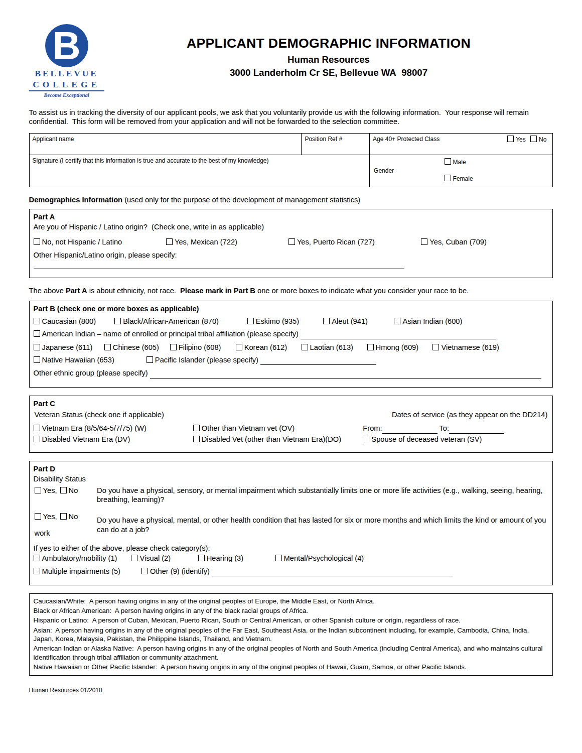B
BELLEVUE
COLLEGE
Become Exceptional
APPLICANT DEMOGRAPHIC INFORMATION
Human Resources
3000 Landerholm Cr SE, Bellevue WA 98007
To assist us in tracking the diversity of our applicant pools, we ask that you voluntarily provide us with the following information. Your response will remain confidential. This form will be removed from your application and will not be forwarded to the selection committee.
| Applicant name | Position Ref # | Age 40+ Protected Class Yes No |
| Signature (I certify that this information is true and accurate to the best of my knowledge) | / Gender / Male Female / |
Demographics Information (used only for the purpose of the development of management statistics)
Part A
Are you of Hispanic / Latino origin? (Check one, write in as applicable)
No, not Hispanic / Latino
Yes, Mexican (722)
Yes, Puerto Rican (727)
Yes, Cuban (709)
Other Hispanic/Latino origin, please specify:
The above Part A is about ethnicity, not race. Please mark in Part B one or more boxes to indicate what you consider your race to be.
Part B (check one or more boxes as applicable)
Caucasian (800)
Black/African-American (870)
Eskimo (935)
Aleut (941)
Asian Indian (600)
American Indian – name of enrolled or principal tribal affiliation (please specify)
Japanese (611)
Chinese (605)
Filipino (608)
Korean (612)
Laotian (613)
Hmong (609)
Vietnamese (619)
Native Hawaiian (653) Pacific Islander (please specify)
Other ethnic group (please specify)
Part C
| Veteran Status (check one if applicable) | Dates of service (as they appear on the DD214) |
Vietnam Era (8/5/64-5/7/75) (W) Other than Vietnam vet (OV) From: To:
Disabled Vietnam Era (DV) Disabled Vet (other than Vietnam Era)(DO) Spouse of deceased veteran (SV)
Part D
Disability Status
| Yes, No | Do you have a physical, sensory, or mental impairment which substantially limits one or more life activities (e.g., walking, seeing, hearing, breathing, learning)? |
| Yes, No work | Do you have a physical, mental, or other health condition that has lasted for six or more months and which limits the kind or amount of you can do at a job? |
If yes to either of the above, please check category(s):
Ambulatory/mobility (1) Visual (2) Hearing (3) Mental/Psychological (4)
Multiple impairments (5) Other (9) (identify)
Caucasian/White: A person having origins in any of the original peoples of Europe, the Middle East, or North Africa.
Black or African American: A person having origins in any of the black racial groups of Africa.
Hispanic or Latino: A person of Cuban, Mexican, Puerto Rican, South or Central American, or other Spanish culture or origin, regardless of race.
Asian: A person having origins in any of the original peoples of the Far East, Southeast Asia, or the Indian subcontinent including, for example, Cambodia, China, India, Japan, Korea, Malaysia, Pakistan, the Philippine Islands, Thailand, and Vietnam.
American Indian or Alaska Native: A person having origins in any of the original peoples of North and South America (including Central America), and who maintains cultural identification through tribal affiliation or community attachment.
Native Hawaiian or Other Pacific Islander: A person having origins in any of the original peoples of Hawaii, Guam, Samoa, or other Pacific Islands.
Human Resources 01/2010